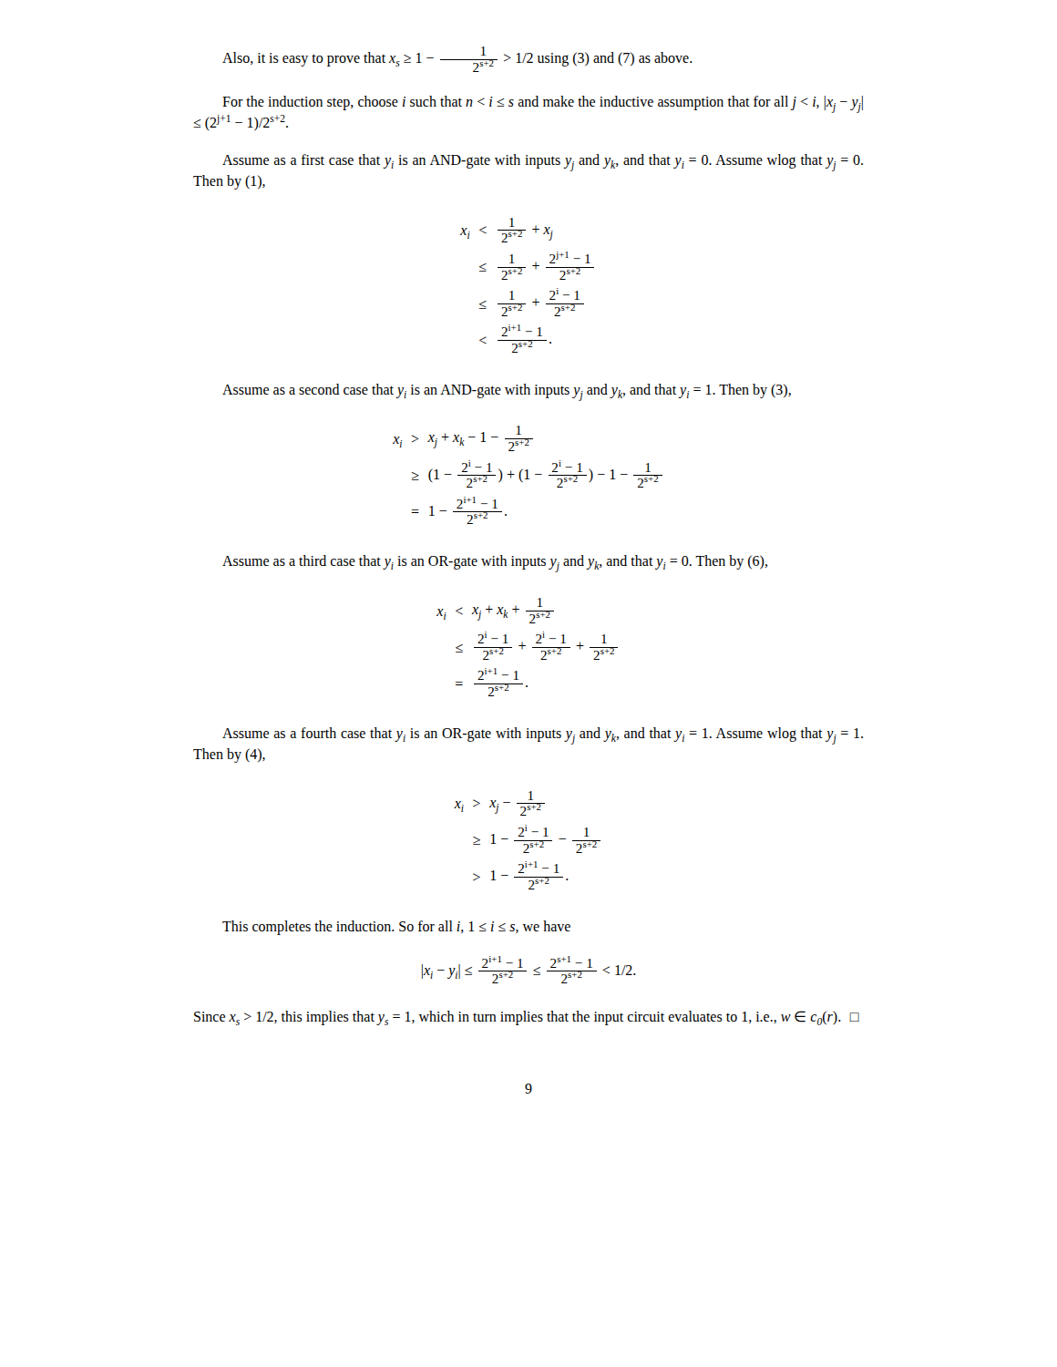Also, it is easy to prove that xs ≥ 1 − 12s+2 > 1/2 using (3) and (7) as above.
For the induction step, choose i such that n < i ≤ s and make the inductive assumption that for all j < i, |xj − yj| ≤ (2j+1 − 1)/2s+2.
Assume as a first case that yi is an AND-gate with inputs yj and yk, and that yi = 0. Assume wlog that yj = 0. Then by (1),
| x i | < | 1 2 s+2 + x j |
| | ≤ | 1 2 s+2 + 2 j+1 − 1 2 s+2 |
| | ≤ | 1 2 s+2 + 2 i − 1 2 s+2 |
| | < | 2 i+1 − 1 2 s+2 . |
Assume as a second case that yi is an AND-gate with inputs yj and yk, and that yi = 1. Then by (3),
| x i | > | x j + x k − 1 − 1 2 s+2 |
| | ≥ | (1 − 2 i − 1 2 s+2 ) + (1 − 2 i − 1 2 s+2 ) − 1 − 1 2 s+2 |
| | = | 1 − 2 i+1 − 1 2 s+2 . |
Assume as a third case that yi is an OR-gate with inputs yj and yk, and that yi = 0. Then by (6),
| x i | < | x j + x k + 1 2 s+2 |
| | ≤ | 2 i − 1 2 s+2 + 2 i − 1 2 s+2 + 1 2 s+2 |
| | = | 2 i+1 − 1 2 s+2 . |
Assume as a fourth case that yi is an OR-gate with inputs yj and yk, and that yi = 1. Assume wlog that yj = 1. Then by (4),
| x i | > | x j − 1 2 s+2 |
| | ≥ | 1 − 2 i − 1 2 s+2 − 1 2 s+2 |
| | > | 1 − 2 i+1 − 1 2 s+2 . |
This completes the induction. So for all i, 1 ≤ i ≤ s, we have
|xi − yi| ≤ 2i+1 − 12s+2 ≤ 2s+1 − 12s+2 < 1/2.
Since xs > 1/2, this implies that ys = 1, which in turn implies that the input circuit evaluates to 1, i.e., w ∈ c0(r). □
9